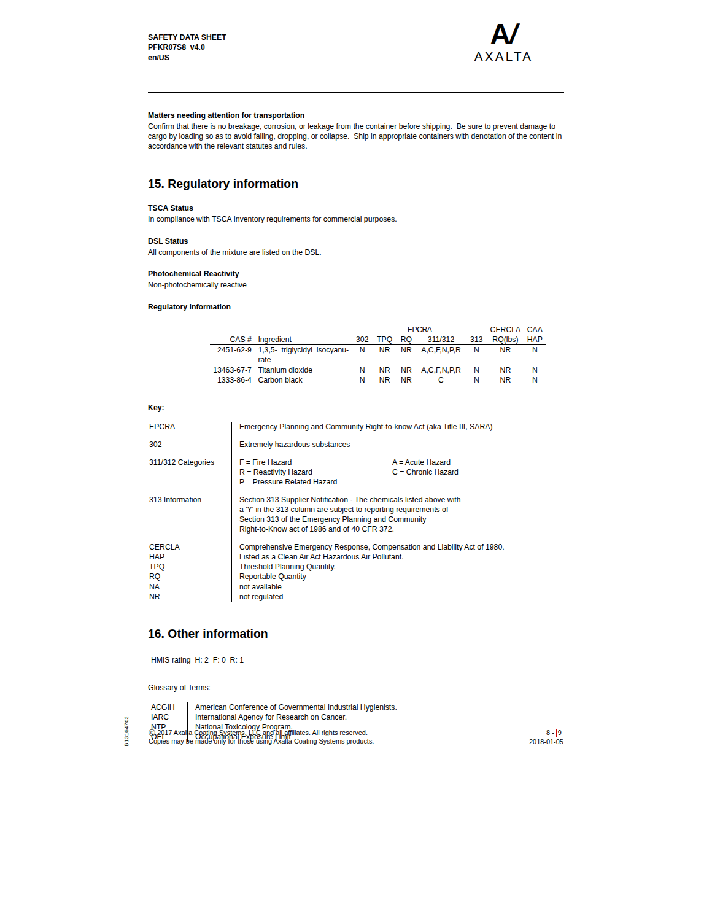SAFETY DATA SHEET
PFKR07S8 v4.0
en/US
A/
AXALTA
Matters needing attention for transportation
Confirm that there is no breakage, corrosion, or leakage from the container before shipping. Be sure to prevent damage to cargo by loading so as to avoid falling, dropping, or collapse. Ship in appropriate containers with denotation of the content in accordance with the relevant statutes and rules.
15. Regulatory information
TSCA Status
In compliance with TSCA Inventory requirements for commercial purposes.
DSL Status
All components of the mixture are listed on the DSL.
Photochemical Reactivity
Non-photochemically reactive
Regulatory information
| | | ——————— EPCRA ——————— | CERCLA | CAA |
| CAS # | Ingredient | 302 | TPQ | RQ | 311/312 | 313 | RQ(lbs) | HAP |
| 2451-62-9 | 1,3,5- triglycidyl isocyanu- | N | NR | NR | A,C,F,N,P,R | N | NR | N |
| | rate | |
| 13463-67-7 | Titanium dioxide | N | NR | NR | A,C,F,N,P,R | N | NR | N |
| 1333-86-4 | Carbon black | N | NR | NR | C | N | NR | N |
Key:
| EPCRA | Emergency Planning and Community Right-to-know Act (aka Title III, SARA) |
| 302 | Extremely hazardous substances |
| 311/312 Categories | F = Fire Hazard A = Acute Hazard R = Reactivity Hazard C = Chronic Hazard P = Pressure Related Hazard |
| 313 Information | Section 313 Supplier Notification - The chemicals listed above with a 'Y' in the 313 column are subject to reporting requirements of Section 313 of the Emergency Planning and Community Right-to-Know act of 1986 and of 40 CFR 372. |
| CERCLA | Comprehensive Emergency Response, Compensation and Liability Act of 1980. |
| HAP | Listed as a Clean Air Act Hazardous Air Pollutant. |
| TPQ | Threshold Planning Quantity. |
| RQ | Reportable Quantity |
| NA | not available |
| NR | not regulated |
16. Other information
HMIS rating H: 2 F: 0 R: 1
Glossary of Terms:
| ACGIH | American Conference of Governmental Industrial Hygienists. |
| IARC | International Agency for Research on Cancer. |
| NTP | National Toxicology Program. |
| OEL | Occupational Exposure Limit |
| Ⓒ 2017 Axalta Coating Systems, LLC and all affiliates. All rights reserved. Copies may be made only for those using Axalta Coating Systems products. | 8 - 9 2018-01-05 |
B13164703